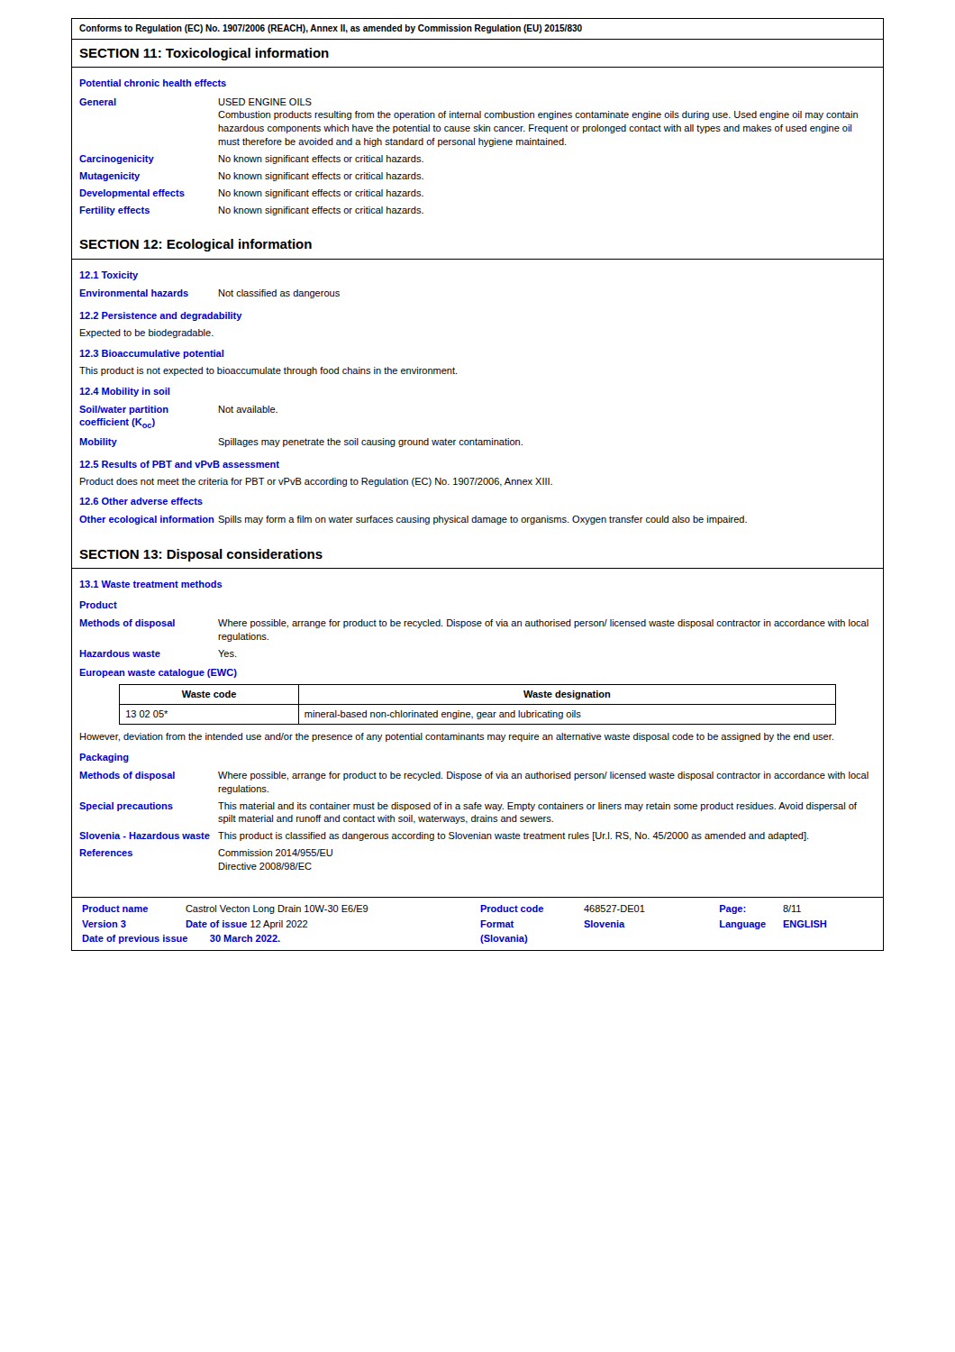Conforms to Regulation (EC) No. 1907/2006 (REACH), Annex II, as amended by Commission Regulation (EU) 2015/830
SECTION 11: Toxicological information
Potential chronic health effects
| General | USED ENGINE OILS Combustion products resulting from the operation of internal combustion engines contaminate engine oils during use. Used engine oil may contain hazardous components which have the potential to cause skin cancer. Frequent or prolonged contact with all types and makes of used engine oil must therefore be avoided and a high standard of personal hygiene maintained. |
| Carcinogenicity | No known significant effects or critical hazards. |
| Mutagenicity | No known significant effects or critical hazards. |
| Developmental effects | No known significant effects or critical hazards. |
| Fertility effects | No known significant effects or critical hazards. |
SECTION 12: Ecological information
12.1 Toxicity
| Environmental hazards | Not classified as dangerous |
12.2 Persistence and degradability
Expected to be biodegradable.
12.3 Bioaccumulative potential
This product is not expected to bioaccumulate through food chains in the environment.
12.4 Mobility in soil
| Soil/water partition coefficient (K oc ) | Not available. |
| Mobility | Spillages may penetrate the soil causing ground water contamination. |
12.5 Results of PBT and vPvB assessment
Product does not meet the criteria for PBT or vPvB according to Regulation (EC) No. 1907/2006, Annex XIII.
12.6 Other adverse effects
| Other ecological information | Spills may form a film on water surfaces causing physical damage to organisms. Oxygen transfer could also be impaired. |
SECTION 13: Disposal considerations
13.1 Waste treatment methods
Product
| Methods of disposal | Where possible, arrange for product to be recycled. Dispose of via an authorised person/ licensed waste disposal contractor in accordance with local regulations. |
| Hazardous waste | Yes. |
European waste catalogue (EWC)
| Waste code | Waste designation |
| --- | --- |
| 13 02 05* | mineral-based non-chlorinated engine, gear and lubricating oils |
However, deviation from the intended use and/or the presence of any potential contaminants may require an alternative waste disposal code to be assigned by the end user.
Packaging
| Methods of disposal | Where possible, arrange for product to be recycled. Dispose of via an authorised person/ licensed waste disposal contractor in accordance with local regulations. |
| Special precautions | This material and its container must be disposed of in a safe way. Empty containers or liners may retain some product residues. Avoid dispersal of spilt material and runoff and contact with soil, waterways, drains and sewers. |
| Slovenia - Hazardous waste | This product is classified as dangerous according to Slovenian waste treatment rules [Ur.l. RS, No. 45/2000 as amended and adapted]. |
| References | Commission 2014/955/EU Directive 2008/98/EC |
| Product name | Castrol Vecton Long Drain 10W-30 E6/E9 | Product code | 468527-DE01 | Page: | 8/11 |
| Version 3 | Date of issue 12 April 2022 | Format | Slovenia | Language | ENGLISH |
| Date of previous issue 30 March 2022. | (Slovania) | |